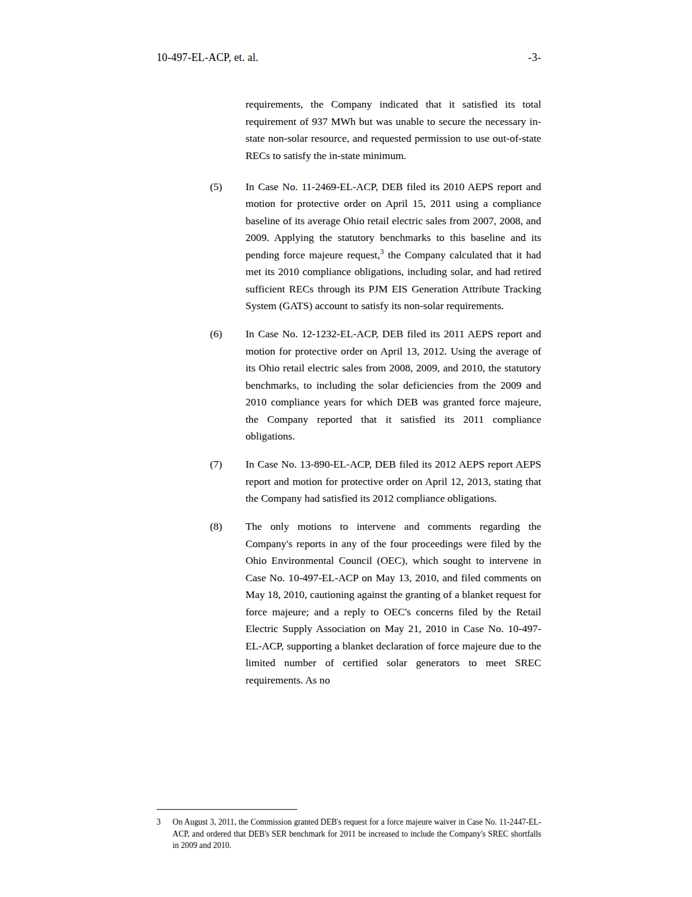10-497-EL-ACP, et. al.
-3-
requirements, the Company indicated that it satisfied its total requirement of 937 MWh but was unable to secure the necessary in-state non-solar resource, and requested permission to use out-of-state RECs to satisfy the in-state minimum.
(5) In Case No. 11-2469-EL-ACP, DEB filed its 2010 AEPS report and motion for protective order on April 15, 2011 using a compliance baseline of its average Ohio retail electric sales from 2007, 2008, and 2009. Applying the statutory benchmarks to this baseline and its pending force majeure request,3 the Company calculated that it had met its 2010 compliance obligations, including solar, and had retired sufficient RECs through its PJM EIS Generation Attribute Tracking System (GATS) account to satisfy its non-solar requirements.
(6) In Case No. 12-1232-EL-ACP, DEB filed its 2011 AEPS report and motion for protective order on April 13, 2012. Using the average of its Ohio retail electric sales from 2008, 2009, and 2010, the statutory benchmarks, to including the solar deficiencies from the 2009 and 2010 compliance years for which DEB was granted force majeure, the Company reported that it satisfied its 2011 compliance obligations.
(7) In Case No. 13-890-EL-ACP, DEB filed its 2012 AEPS report AEPS report and motion for protective order on April 12, 2013, stating that the Company had satisfied its 2012 compliance obligations.
(8) The only motions to intervene and comments regarding the Company's reports in any of the four proceedings were filed by the Ohio Environmental Council (OEC), which sought to intervene in Case No. 10-497-EL-ACP on May 13, 2010, and filed comments on May 18, 2010, cautioning against the granting of a blanket request for force majeure; and a reply to OEC's concerns filed by the Retail Electric Supply Association on May 21, 2010 in Case No. 10-497-EL-ACP, supporting a blanket declaration of force majeure due to the limited number of certified solar generators to meet SREC requirements. As no
3 On August 3, 2011, the Commission granted DEB's request for a force majeure waiver in Case No. 11-2447-EL-ACP, and ordered that DEB's SER benchmark for 2011 be increased to include the Company's SREC shortfalls in 2009 and 2010.